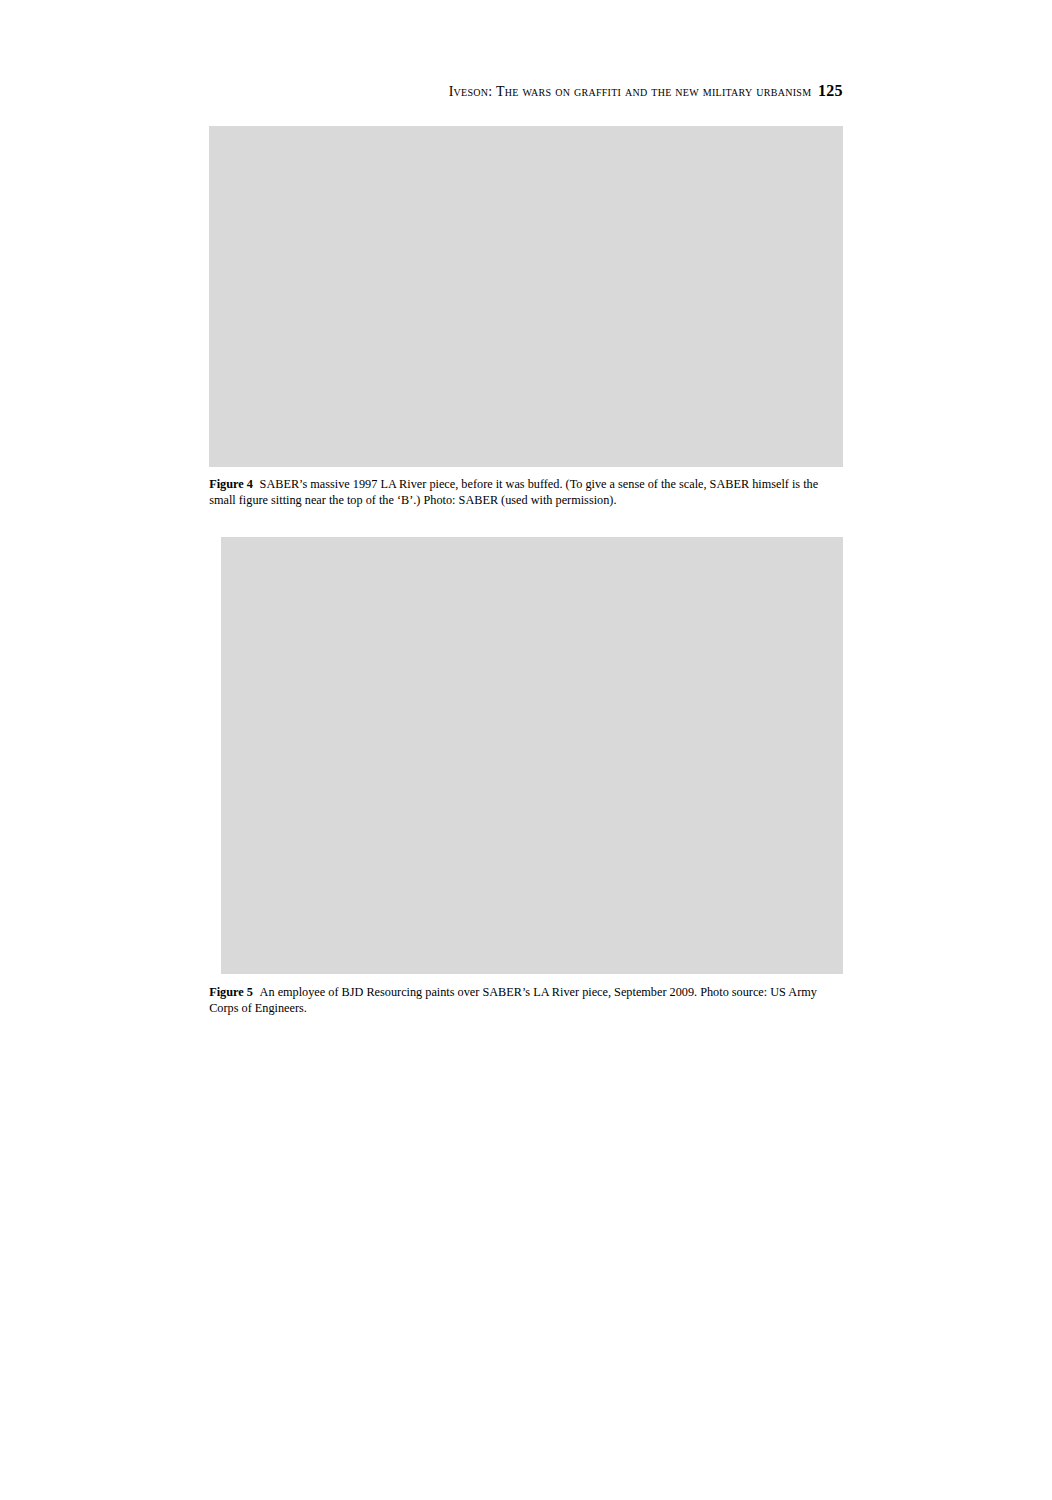Iveson: The wars on graffiti and the new military urbanism 125
Figure 4 SABER’s massive 1997 LA River piece, before it was buffed. (To give a sense of the scale, SABER himself is the small figure sitting near the top of the ‘B’.) Photo: SABER (used with permission).
Figure 5 An employee of BJD Resourcing paints over SABER’s LA River piece, September 2009. Photo source: US Army Corps of Engineers.